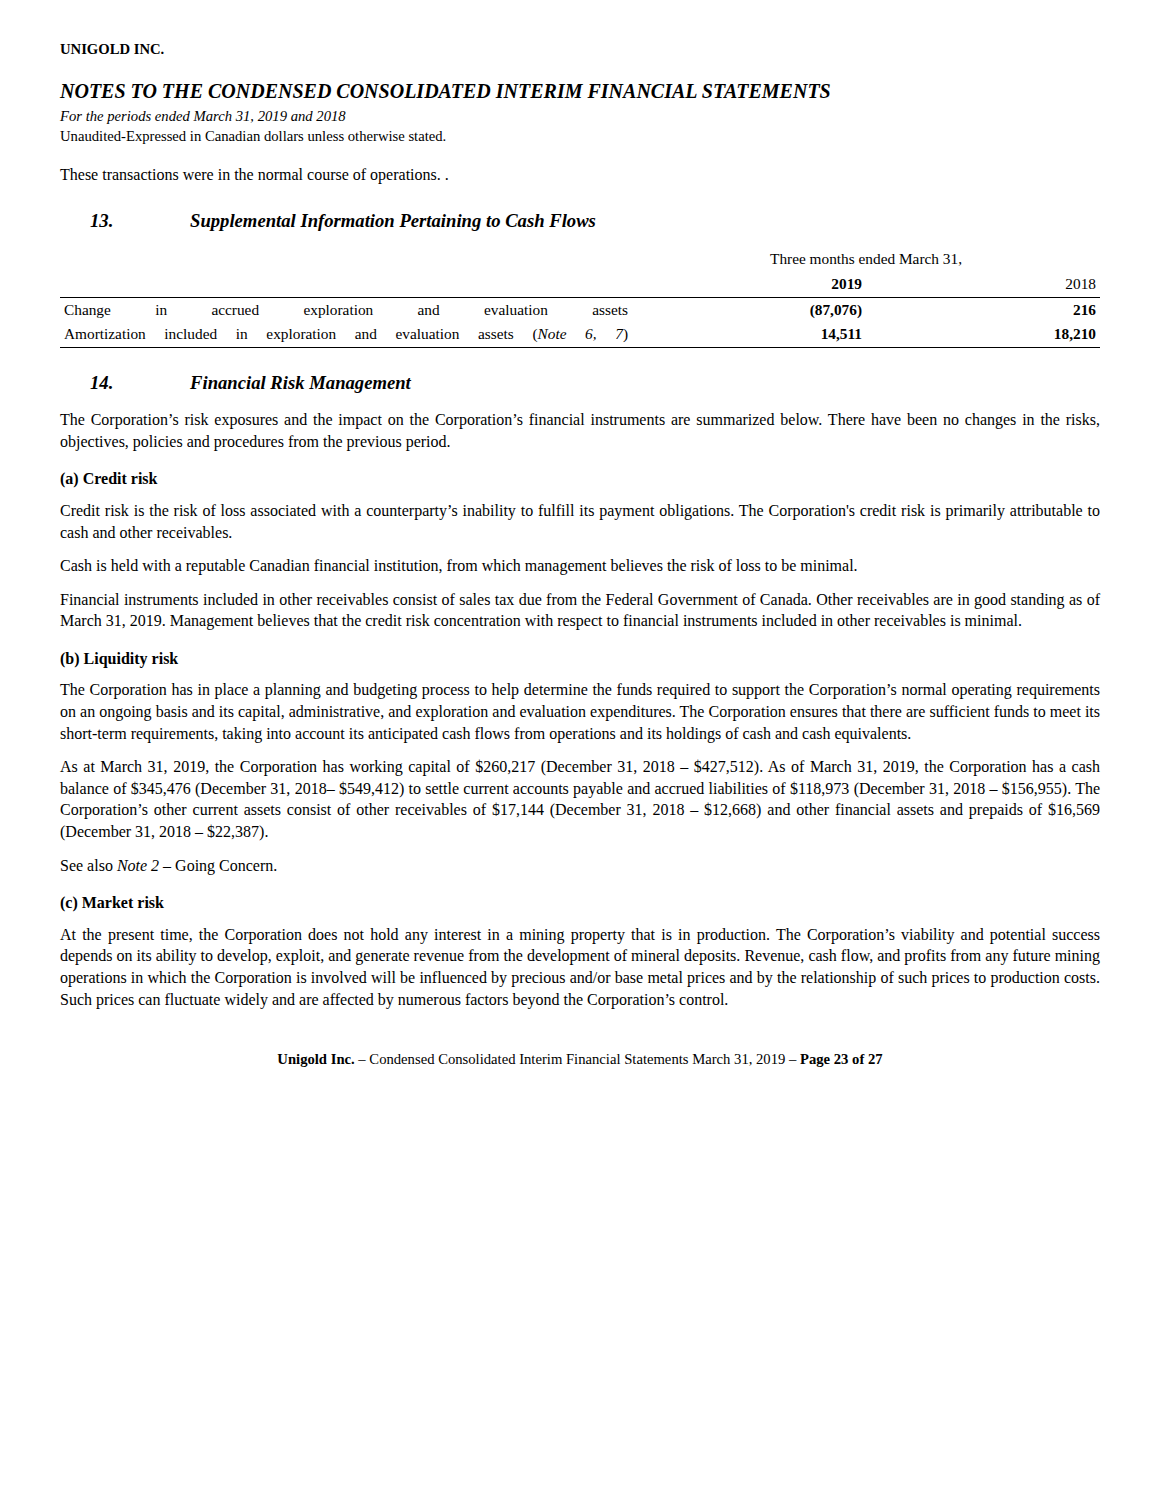UNIGOLD INC.
NOTES TO THE CONDENSED CONSOLIDATED INTERIM FINANCIAL STATEMENTS
For the periods ended March 31, 2019 and 2018
Unaudited-Expressed in Canadian dollars unless otherwise stated.
These transactions were in the normal course of operations. .
13. Supplemental Information Pertaining to Cash Flows
| | Three months ended March 31, |
| | 2019 | 2018 |
| Change in accrued exploration and evaluation assets | (87,076) | 216 |
| Amortization included in exploration and evaluation assets ( Note 6, 7 ) | 14,511 | 18,210 |
14. Financial Risk Management
The Corporation’s risk exposures and the impact on the Corporation’s financial instruments are summarized below. There have been no changes in the risks, objectives, policies and procedures from the previous period.
(a) Credit risk
Credit risk is the risk of loss associated with a counterparty’s inability to fulfill its payment obligations. The Corporation's credit risk is primarily attributable to cash and other receivables.
Cash is held with a reputable Canadian financial institution, from which management believes the risk of loss to be minimal.
Financial instruments included in other receivables consist of sales tax due from the Federal Government of Canada. Other receivables are in good standing as of March 31, 2019. Management believes that the credit risk concentration with respect to financial instruments included in other receivables is minimal.
(b) Liquidity risk
The Corporation has in place a planning and budgeting process to help determine the funds required to support the Corporation’s normal operating requirements on an ongoing basis and its capital, administrative, and exploration and evaluation expenditures. The Corporation ensures that there are sufficient funds to meet its short-term requirements, taking into account its anticipated cash flows from operations and its holdings of cash and cash equivalents.
As at March 31, 2019, the Corporation has working capital of $260,217 (December 31, 2018 – $427,512). As of March 31, 2019, the Corporation has a cash balance of $345,476 (December 31, 2018– $549,412) to settle current accounts payable and accrued liabilities of $118,973 (December 31, 2018 – $156,955). The Corporation’s other current assets consist of other receivables of $17,144 (December 31, 2018 – $12,668) and other financial assets and prepaids of $16,569 (December 31, 2018 – $22,387).
See also Note 2 – Going Concern.
(c) Market risk
At the present time, the Corporation does not hold any interest in a mining property that is in production. The Corporation’s viability and potential success depends on its ability to develop, exploit, and generate revenue from the development of mineral deposits. Revenue, cash flow, and profits from any future mining operations in which the Corporation is involved will be influenced by precious and/or base metal prices and by the relationship of such prices to production costs. Such prices can fluctuate widely and are affected by numerous factors beyond the Corporation’s control.
Unigold Inc. – Condensed Consolidated Interim Financial Statements March 31, 2019 – Page 23 of 27